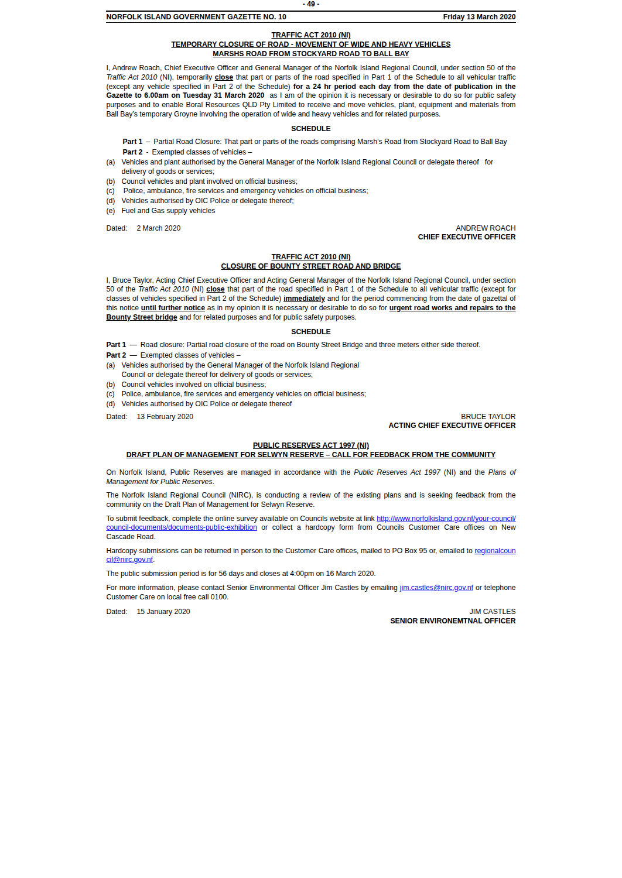- 49 -
NORFOLK ISLAND GOVERNMENT GAZETTE NO. 10
Friday 13 March 2020
TRAFFIC ACT 2010 (NI) TEMPORARY CLOSURE OF ROAD - MOVEMENT OF WIDE AND HEAVY VEHICLES MARSHS ROAD FROM STOCKYARD ROAD TO BALL BAY
I, Andrew Roach, Chief Executive Officer and General Manager of the Norfolk Island Regional Council, under section 50 of the Traffic Act 2010 (NI), temporarily close that part or parts of the road specified in Part 1 of the Schedule to all vehicular traffic (except any vehicle specified in Part 2 of the Schedule) for a 24 hr period each day from the date of publication in the Gazette to 6.00am on Tuesday 31 March 2020 as I am of the opinion it is necessary or desirable to do so for public safety purposes and to enable Boral Resources QLD Pty Limited to receive and move vehicles, plant, equipment and materials from Ball Bay’s temporary Groyne involving the operation of wide and heavy vehicles and for related purposes.
SCHEDULE
Part 1
–
Partial Road Closure: That part or parts of the roads comprising Marsh’s Road from Stockyard Road to Ball Bay
Part 2
-
Exempted classes of vehicles –
(a) Vehicles and plant authorised by the General Manager of the Norfolk Island Regional Council or delegate thereof for delivery of goods or services;
(b) Council vehicles and plant involved on official business;
(c) Police, ambulance, fire services and emergency vehicles on official business;
(d) Vehicles authorised by OIC Police or delegate thereof;
(e) Fuel and Gas supply vehicles
Dated: 2 March 2020
ANDREW ROACH CHIEF EXECUTIVE OFFICER
TRAFFIC ACT 2010 (NI) CLOSURE OF BOUNTY STREET ROAD AND BRIDGE
I, Bruce Taylor, Acting Chief Executive Officer and Acting General Manager of the Norfolk Island Regional Council, under section 50 of the Traffic Act 2010 (NI) close that part of the road specified in Part 1 of the Schedule to all vehicular traffic (except for classes of vehicles specified in Part 2 of the Schedule) immediately and for the period commencing from the date of gazettal of this notice until further notice as in my opinion it is necessary or desirable to do so for urgent road works and repairs to the Bounty Street bridge and for related purposes and for public safety purposes.
SCHEDULE
Part 1
—
Road closure: Partial road closure of the road on Bounty Street Bridge and three meters either side thereof.
Part 2
—
Exempted classes of vehicles –
(a) Vehicles authorised by the General Manager of the Norfolk Island Regional
Council or delegate thereof for delivery of goods or services;
(b) Council vehicles involved on official business;
(c) Police, ambulance, fire services and emergency vehicles on official business;
(d) Vehicles authorised by OIC Police or delegate thereof
Dated: 13 February 2020
BRUCE TAYLOR ACTING CHIEF EXECUTIVE OFFICER
PUBLIC RESERVES ACT 1997 (NI) DRAFT PLAN OF MANAGEMENT FOR SELWYN RESERVE – CALL FOR FEEDBACK FROM THE COMMUNITY
On Norfolk Island, Public Reserves are managed in accordance with the Public Reserves Act 1997 (NI) and the Plans of Management for Public Reserves.
The Norfolk Island Regional Council (NIRC), is conducting a review of the existing plans and is seeking feedback from the community on the Draft Plan of Management for Selwyn Reserve.
To submit feedback, complete the online survey available on Councils website at link http://www.norfolkisland.gov.nf/your-council/council-documents/documents-public-exhibition or collect a hardcopy form from Councils Customer Care offices on New Cascade Road.
Hardcopy submissions can be returned in person to the Customer Care offices, mailed to PO Box 95 or, emailed to regionalcouncil@nirc.gov.nf.
The public submission period is for 56 days and closes at 4:00pm on 16 March 2020.
For more information, please contact Senior Environmental Officer Jim Castles by emailing jim.castles@nirc.gov.nf or telephone Customer Care on local free call 0100.
Dated: 15 January 2020
JIM CASTLES SENIOR ENVIRONEMTNAL OFFICER